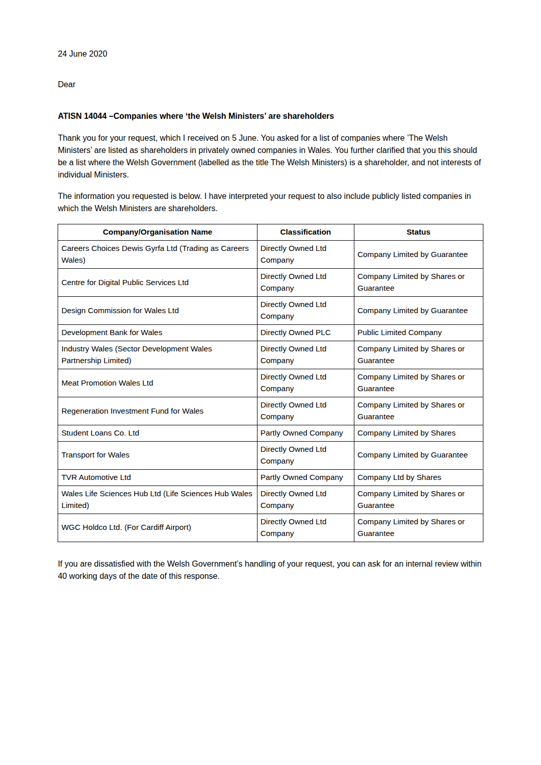24 June 2020
Dear
ATISN 14044 –Companies where ‘the Welsh Ministers’ are shareholders
Thank you for your request, which I received on 5 June. You asked for a list of companies where ’The Welsh Ministers’ are listed as shareholders in privately owned companies in Wales. You further clarified that you this should be a list where the Welsh Government (labelled as the title The Welsh Ministers) is a shareholder, and not interests of individual Ministers.
The information you requested is below. I have interpreted your request to also include publicly listed companies in which the Welsh Ministers are shareholders.
Companies where the Welsh Ministers are shareholders
| Company/Organisation Name | Classification | Status |
| --- | --- | --- |
| Careers Choices Dewis Gyrfa Ltd (Trading as Careers Wales) | Directly Owned Ltd Company | Company Limited by Guarantee |
| Centre for Digital Public Services Ltd | Directly Owned Ltd Company | Company Limited by Shares or Guarantee |
| Design Commission for Wales Ltd | Directly Owned Ltd Company | Company Limited by Guarantee |
| Development Bank for Wales | Directly Owned PLC | Public Limited Company |
| Industry Wales (Sector Development Wales Partnership Limited) | Directly Owned Ltd Company | Company Limited by Shares or Guarantee |
| Meat Promotion Wales Ltd | Directly Owned Ltd Company | Company Limited by Shares or Guarantee |
| Regeneration Investment Fund for Wales | Directly Owned Ltd Company | Company Limited by Shares or Guarantee |
| Student Loans Co. Ltd | Partly Owned Company | Company Limited by Shares |
| Transport for Wales | Directly Owned Ltd Company | Company Limited by Guarantee |
| TVR Automotive Ltd | Partly Owned Company | Company Ltd by Shares |
| Wales Life Sciences Hub Ltd (Life Sciences Hub Wales Limited) | Directly Owned Ltd Company | Company Limited by Shares or Guarantee |
| WGC Holdco Ltd. (For Cardiff Airport) | Directly Owned Ltd Company | Company Limited by Shares or Guarantee |
If you are dissatisfied with the Welsh Government’s handling of your request, you can ask for an internal review within 40 working days of the date of this response.